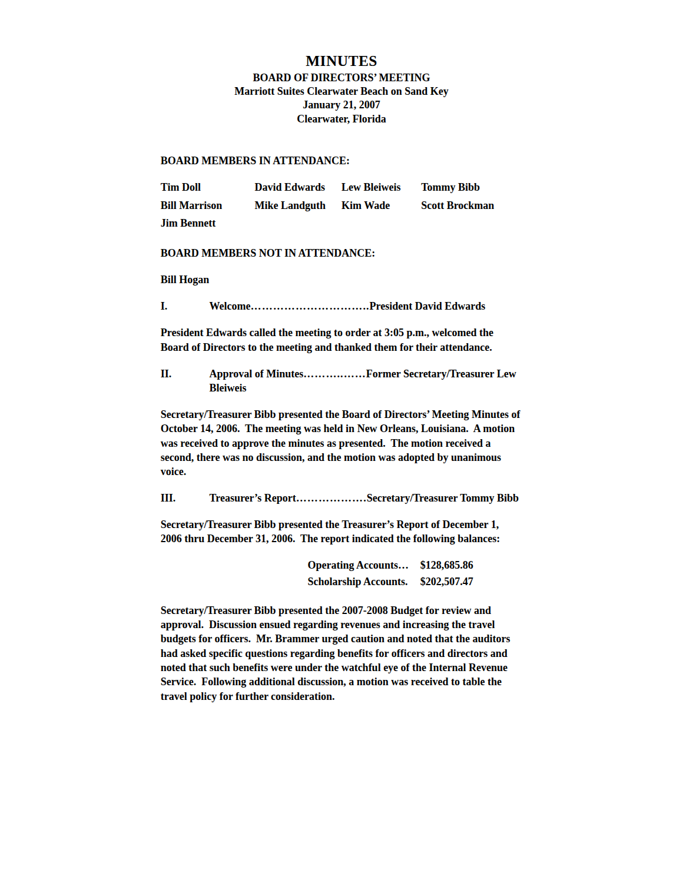MINUTES
BOARD OF DIRECTORS’ MEETING
Marriott Suites Clearwater Beach on Sand Key
January 21, 2007
Clearwater, Florida
BOARD MEMBERS IN ATTENDANCE:
| Tim Doll | David Edwards | Lew Bleiweis | Tommy Bibb |
| Bill Marrison | Mike Landguth | Kim Wade | Scott Brockman |
| Jim Bennett | | | |
BOARD MEMBERS NOT IN ATTENDANCE:
Bill Hogan
I. Welcome………………………….. President David Edwards
President Edwards called the meeting to order at 3:05 p.m., welcomed the Board of Directors to the meeting and thanked them for their attendance.
II. Approval of Minutes………..……Former Secretary/Treasurer Lew Bleiweis
Secretary/Treasurer Bibb presented the Board of Directors’ Meeting Minutes of October 14, 2006. The meeting was held in New Orleans, Louisiana. A motion was received to approve the minutes as presented. The motion received a second, there was no discussion, and the motion was adopted by unanimous voice.
III. Treasurer’s Report………………. Secretary/Treasurer Tommy Bibb
Secretary/Treasurer Bibb presented the Treasurer’s Report of December 1, 2006 thru December 31, 2006. The report indicated the following balances:
| Operating Accounts… | $128,685.86 |
| Scholarship Accounts. | $202,507.47 |
Secretary/Treasurer Bibb presented the 2007-2008 Budget for review and approval. Discussion ensued regarding revenues and increasing the travel budgets for officers. Mr. Brammer urged caution and noted that the auditors had asked specific questions regarding benefits for officers and directors and noted that such benefits were under the watchful eye of the Internal Revenue Service. Following additional discussion, a motion was received to table the travel policy for further consideration.